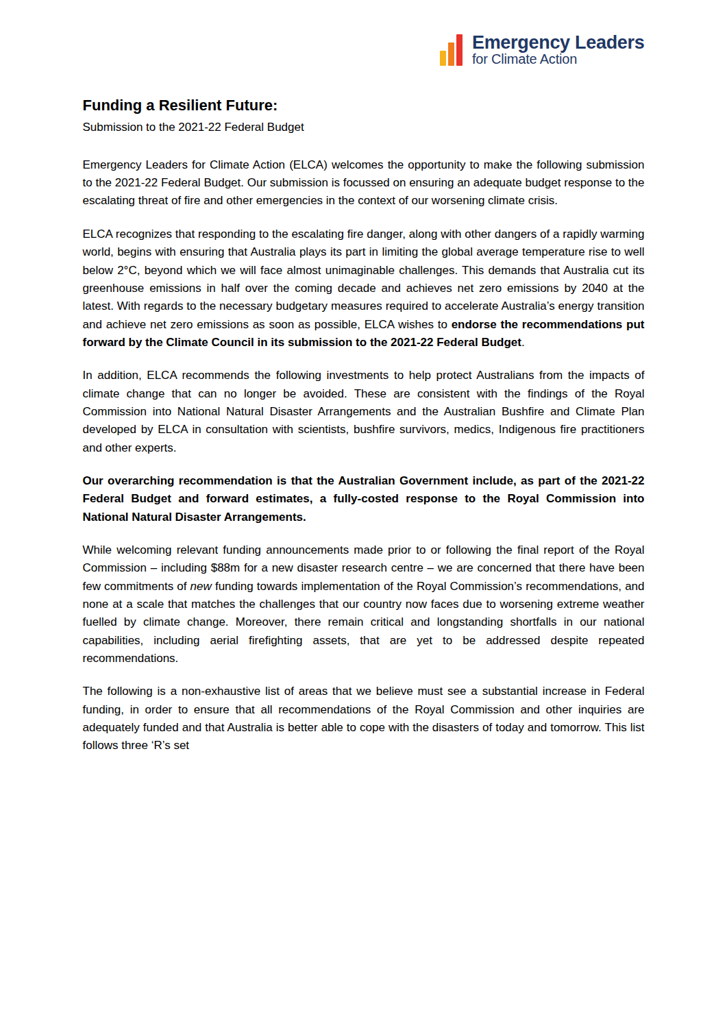Emergency Leaders
for Climate Action
Funding a Resilient Future:
Submission to the 2021-22 Federal Budget
Emergency Leaders for Climate Action (ELCA) welcomes the opportunity to make the following submission to the 2021-22 Federal Budget. Our submission is focussed on ensuring an adequate budget response to the escalating threat of fire and other emergencies in the context of our worsening climate crisis.
ELCA recognizes that responding to the escalating fire danger, along with other dangers of a rapidly warming world, begins with ensuring that Australia plays its part in limiting the global average temperature rise to well below 2°C, beyond which we will face almost unimaginable challenges. This demands that Australia cut its greenhouse emissions in half over the coming decade and achieves net zero emissions by 2040 at the latest. With regards to the necessary budgetary measures required to accelerate Australia’s energy transition and achieve net zero emissions as soon as possible, ELCA wishes to endorse the recommendations put forward by the Climate Council in its submission to the 2021-22 Federal Budget.
In addition, ELCA recommends the following investments to help protect Australians from the impacts of climate change that can no longer be avoided. These are consistent with the findings of the Royal Commission into National Natural Disaster Arrangements and the Australian Bushfire and Climate Plan developed by ELCA in consultation with scientists, bushfire survivors, medics, Indigenous fire practitioners and other experts.
Our overarching recommendation is that the Australian Government include, as part of the 2021-22 Federal Budget and forward estimates, a fully-costed response to the Royal Commission into National Natural Disaster Arrangements.
While welcoming relevant funding announcements made prior to or following the final report of the Royal Commission – including $88m for a new disaster research centre – we are concerned that there have been few commitments of new funding towards implementation of the Royal Commission’s recommendations, and none at a scale that matches the challenges that our country now faces due to worsening extreme weather fuelled by climate change. Moreover, there remain critical and longstanding shortfalls in our national capabilities, including aerial firefighting assets, that are yet to be addressed despite repeated recommendations.
The following is a non-exhaustive list of areas that we believe must see a substantial increase in Federal funding, in order to ensure that all recommendations of the Royal Commission and other inquiries are adequately funded and that Australia is better able to cope with the disasters of today and tomorrow. This list follows three ‘R’s set